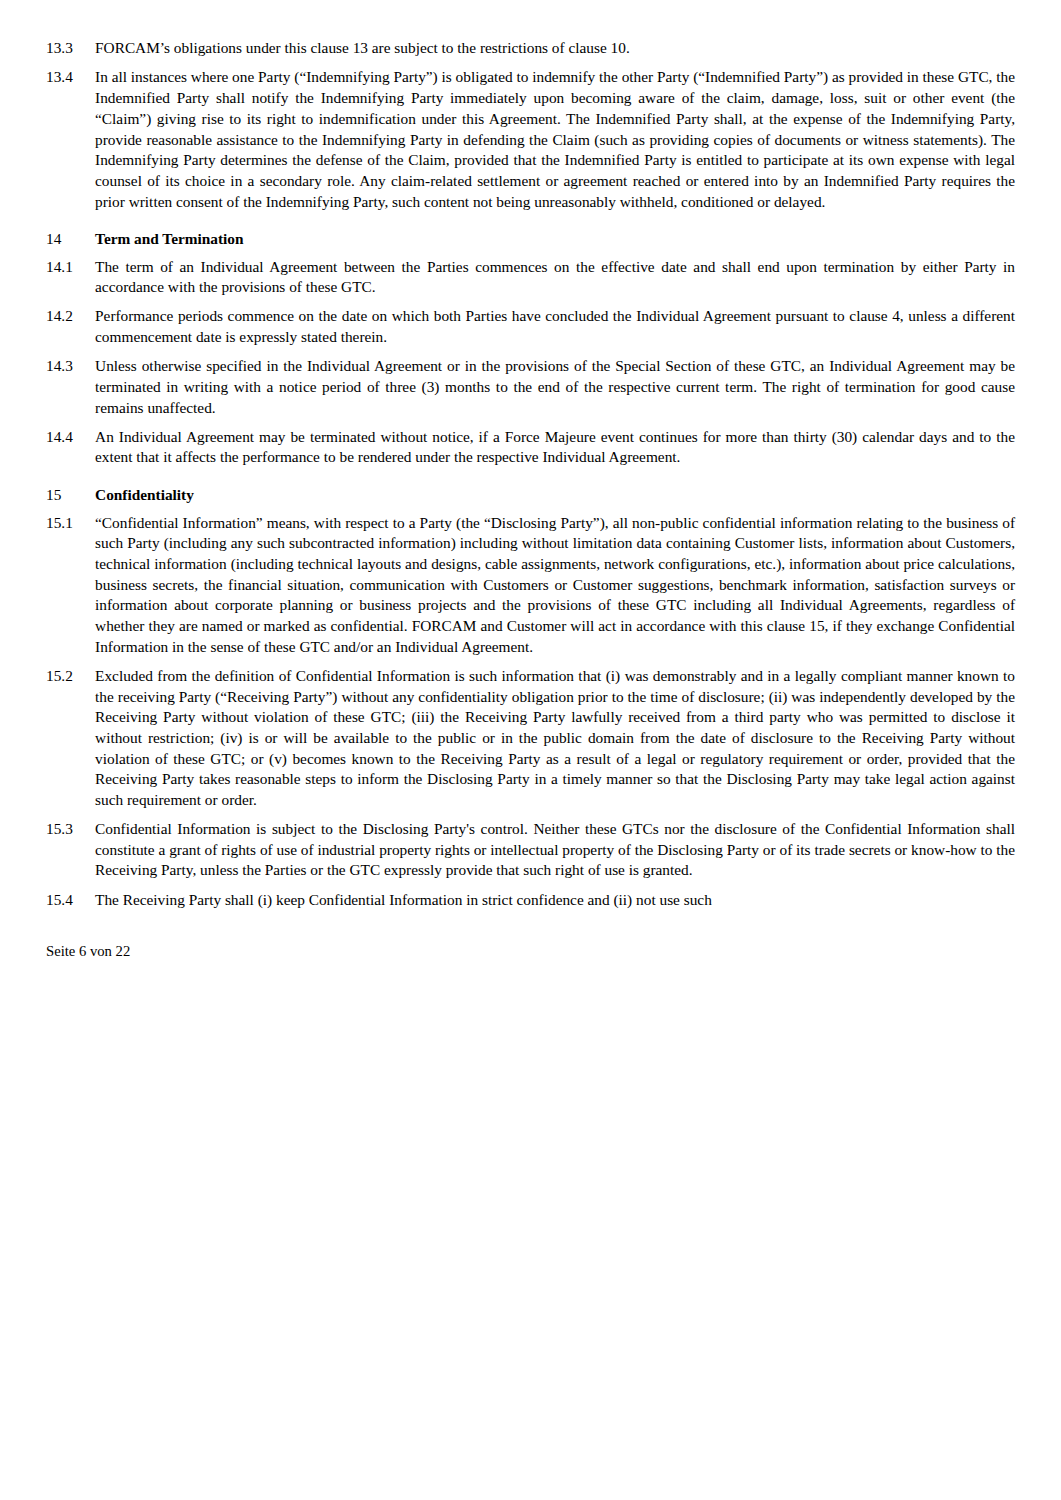13.3
FORCAM’s obligations under this clause 13 are subject to the restrictions of clause 10.
13.4
In all instances where one Party (“Indemnifying Party”) is obligated to indemnify the other Party (“Indemnified Party”) as provided in these GTC, the Indemnified Party shall notify the Indemnifying Party immediately upon becoming aware of the claim, damage, loss, suit or other event (the “Claim”) giving rise to its right to indemnification under this Agreement. The Indemnified Party shall, at the expense of the Indemnifying Party, provide reasonable assistance to the Indemnifying Party in defending the Claim (such as providing copies of documents or witness statements). The Indemnifying Party determines the defense of the Claim, provided that the Indemnified Party is entitled to participate at its own expense with legal counsel of its choice in a secondary role. Any claim-related settlement or agreement reached or entered into by an Indemnified Party requires the prior written consent of the Indemnifying Party, such content not being unreasonably withheld, conditioned or delayed.
14 Term and Termination
14.1
The term of an Individual Agreement between the Parties commences on the effective date and shall end upon termination by either Party in accordance with the provisions of these GTC.
14.2
Performance periods commence on the date on which both Parties have concluded the Individual Agreement pursuant to clause 4, unless a different commencement date is expressly stated therein.
14.3
Unless otherwise specified in the Individual Agreement or in the provisions of the Special Section of these GTC, an Individual Agreement may be terminated in writing with a notice period of three (3) months to the end of the respective current term. The right of termination for good cause remains unaffected.
14.4
An Individual Agreement may be terminated without notice, if a Force Majeure event continues for more than thirty (30) calendar days and to the extent that it affects the performance to be rendered under the respective Individual Agreement.
15 Confidentiality
15.1
“Confidential Information” means, with respect to a Party (the “Disclosing Party”), all non-public confidential information relating to the business of such Party (including any such subcontracted information) including without limitation data containing Customer lists, information about Customers, technical information (including technical layouts and designs, cable assignments, network configurations, etc.), information about price calculations, business secrets, the financial situation, communication with Customers or Customer suggestions, benchmark information, satisfaction surveys or information about corporate planning or business projects and the provisions of these GTC including all Individual Agreements, regardless of whether they are named or marked as confidential. FORCAM and Customer will act in accordance with this clause 15, if they exchange Confidential Information in the sense of these GTC and/or an Individual Agreement.
15.2
Excluded from the definition of Confidential Information is such information that (i) was demonstrably and in a legally compliant manner known to the receiving Party (“Receiving Party”) without any confidentiality obligation prior to the time of disclosure; (ii) was independently developed by the Receiving Party without violation of these GTC; (iii) the Receiving Party lawfully received from a third party who was permitted to disclose it without restriction; (iv) is or will be available to the public or in the public domain from the date of disclosure to the Receiving Party without violation of these GTC; or (v) becomes known to the Receiving Party as a result of a legal or regulatory requirement or order, provided that the Receiving Party takes reasonable steps to inform the Disclosing Party in a timely manner so that the Disclosing Party may take legal action against such requirement or order.
15.3
Confidential Information is subject to the Disclosing Party's control. Neither these GTCs nor the disclosure of the Confidential Information shall constitute a grant of rights of use of industrial property rights or intellectual property of the Disclosing Party or of its trade secrets or know-how to the Receiving Party, unless the Parties or the GTC expressly provide that such right of use is granted.
15.4
The Receiving Party shall (i) keep Confidential Information in strict confidence and (ii) not use such
Seite 6 von 22